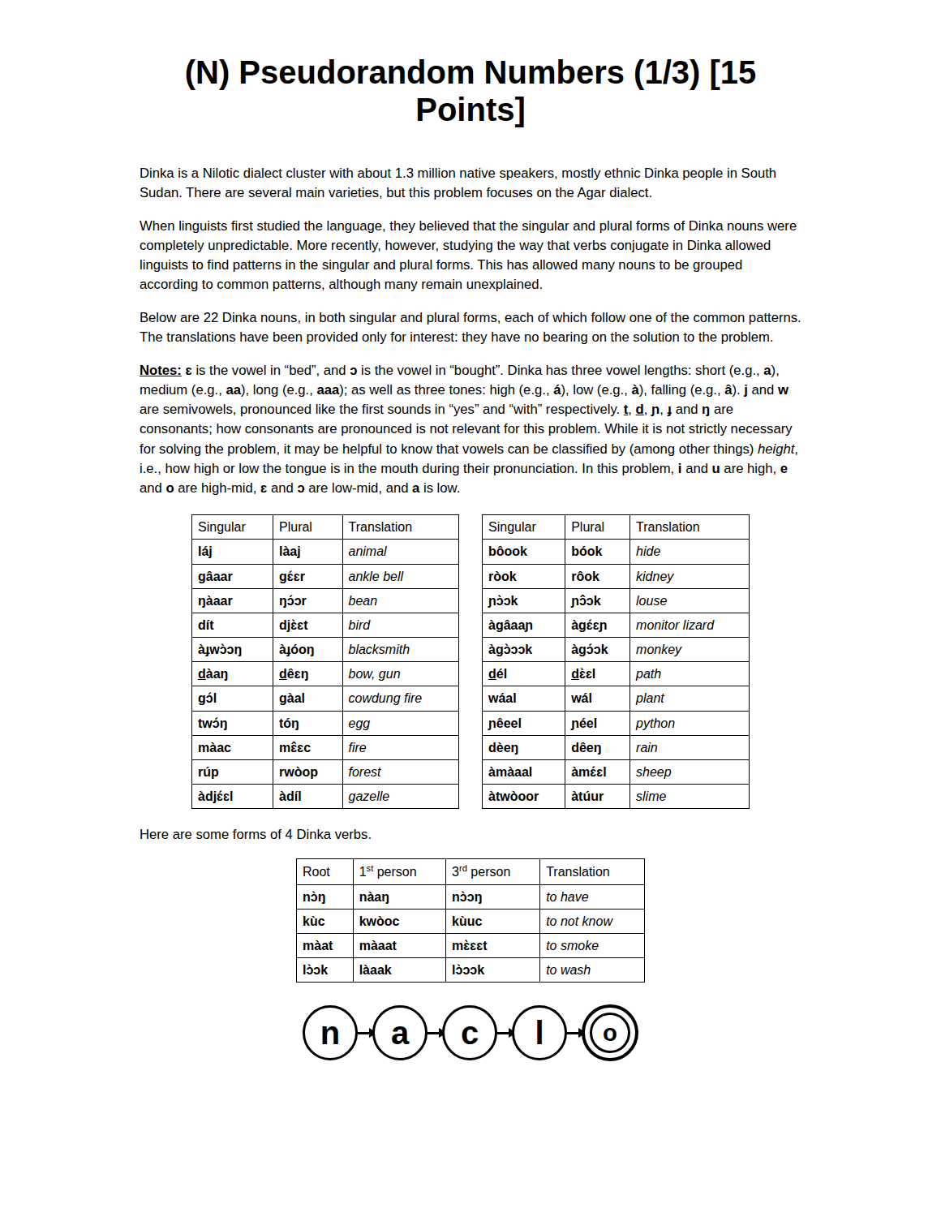(N) Pseudorandom Numbers (1/3) [15 Points]
Dinka is a Nilotic dialect cluster with about 1.3 million native speakers, mostly ethnic Dinka people in South Sudan. There are several main varieties, but this problem focuses on the Agar dialect.
When linguists first studied the language, they believed that the singular and plural forms of Dinka nouns were completely unpredictable. More recently, however, studying the way that verbs conjugate in Dinka allowed linguists to find patterns in the singular and plural forms. This has allowed many nouns to be grouped according to common patterns, although many remain unexplained.
Below are 22 Dinka nouns, in both singular and plural forms, each of which follow one of the common patterns. The translations have been provided only for interest: they have no bearing on the solution to the problem.
Notes: ɛ is the vowel in “bed”, and ɔ is the vowel in “bought”. Dinka has three vowel lengths: short (e.g., a), medium (e.g., aa), long (e.g., aaa); as well as three tones: high (e.g., á), low (e.g., à), falling (e.g., â). j and w are semivowels, pronounced like the first sounds in “yes” and “with” respectively. t, d, ɲ, ɟ and ŋ are consonants; how consonants are pronounced is not relevant for this problem. While it is not strictly necessary for solving the problem, it may be helpful to know that vowels can be classified by (among other things) height, i.e., how high or low the tongue is in the mouth during their pronunciation. In this problem, i and u are high, e and o are high-mid, ɛ and ɔ are low-mid, and a is low.
| Singular | Plural | Translation |
| --- | --- | --- |
| láj | làaj | animal |
| gâaar | gɛ́ɛr | ankle bell |
| ŋàaar | ŋɔ́ɔr | bean |
| dít | djɛ̀ɛt | bird |
| àɟwɔ̀ɔŋ | àɟóoŋ | blacksmith |
| d àaŋ | d êɛŋ | bow, gun |
| gɔ́l | gàal | cowdung fire |
| twɔ́ŋ | tóŋ | egg |
| màac | mɛ̂ɛc | fire |
| rúp | rwòop | forest |
| àdjɛ́ɛl | àdíl | gazelle |
| Singular | Plural | Translation |
| --- | --- | --- |
| bôook | bóok | hide |
| ròok | rôok | kidney |
| ɲɔ̀ɔk | ɲɔ̂ɔk | louse |
| àgâaaɲ | àgɛ́ɛɲ | monitor lizard |
| àgɔ̀ɔɔk | àgɔ́ɔk | monkey |
| d él | d ɛ̀ɛl | path |
| wáal | wál | plant |
| ɲêeel | ɲéel | python |
| dèeŋ | dêeŋ | rain |
| àmàaal | àmɛ́ɛl | sheep |
| àtwòoor | àtúur | slime |
Here are some forms of 4 Dinka verbs.
| Root | 1 st person | 3 rd person | Translation |
| --- | --- | --- | --- |
| nɔ̀ŋ | nàaŋ | nɔ̀ɔŋ | to have |
| kùc | kwòoc | kùuc | to not know |
| màat | màaat | mɛ̀ɛɛt | to smoke |
| lɔ̀ɔk | làaak | lɔ̀ɔɔk | to wash |
n
a
c
l
o